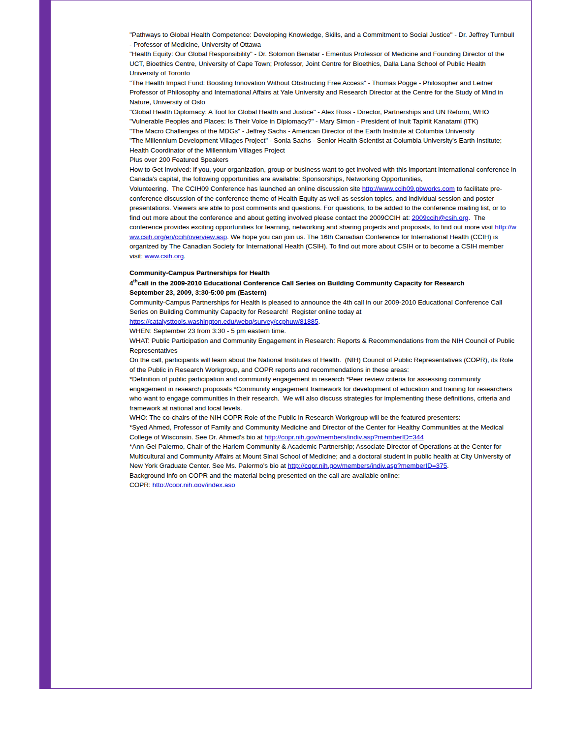"Pathways to Global Health Competence: Developing Knowledge, Skills, and a Commitment to Social Justice" - Dr. Jeffrey Turnbull - Professor of Medicine, University of Ottawa
"Health Equity: Our Global Responsibility" - Dr. Solomon Benatar - Emeritus Professor of Medicine and Founding Director of the UCT, Bioethics Centre, University of Cape Town; Professor, Joint Centre for Bioethics, Dalla Lana School of Public Health University of Toronto
"The Health Impact Fund: Boosting Innovation Without Obstructing Free Access" - Thomas Pogge - Philosopher and Leitner Professor of Philosophy and International Affairs at Yale University and Research Director at the Centre for the Study of Mind in Nature, University of Oslo
"Global Health Diplomacy: A Tool for Global Health and Justice" - Alex Ross - Director, Partnerships and UN Reform, WHO
"Vulnerable Peoples and Places: Is Their Voice in Diplomacy?" - Mary Simon - President of Inuit Tapiriit Kanatami (ITK)
"The Macro Challenges of the MDGs" - Jeffrey Sachs - American Director of the Earth Institute at Columbia University
"The Millennium Development Villages Project" - Sonia Sachs - Senior Health Scientist at Columbia University's Earth Institute; Health Coordinator of the Millennium Villages Project
Plus over 200 Featured Speakers
How to Get Involved: If you, your organization, group or business want to get involved with this important international conference in Canada's capital, the following opportunities are available: Sponsorships, Networking Opportunities,
Volunteering. The CCIH09 Conference has launched an online discussion site http://www.ccih09.pbworks.com to facilitate pre-conference discussion of the conference theme of Health Equity as well as session topics, and individual session and poster presentations. Viewers are able to post comments and questions. For questions, to be added to the conference mailing list, or to find out more about the conference and about getting involved please contact the 2009CCIH at: 2009ccih@csih.org. The conference provides exciting opportunities for learning, networking and sharing projects and proposals, to find out more visit http://www.csih.org/en/ccih/overview.asp. We hope you can join us. The 16th Canadian Conference for International Health (CCIH) is organized by The Canadian Society for International Health (CSIH). To find out more about CSIH or to become a CSIH member visit: www.csih.org.
Community-Campus Partnerships for Health
4thcall in the 2009-2010 Educational Conference Call Series on Building Community Capacity for Research
September 23, 2009, 3:30-5:00 pm (Eastern)
Community-Campus Partnerships for Health is pleased to announce the 4th call in our 2009-2010 Educational Conference Call Series on Building Community Capacity for Research! Register online today at
https://catalysttools.washington.edu/webq/survey/ccphuw/81885.
WHEN: September 23 from 3:30 - 5 pm eastern time.
WHAT: Public Participation and Community Engagement in Research: Reports & Recommendations from the NIH Council of Public Representatives
On the call, participants will learn about the National Institutes of Health. (NIH) Council of Public Representatives (COPR), its Role of the Public in Research Workgroup, and COPR reports and recommendations in these areas:
*Definition of public participation and community engagement in research *Peer review criteria for assessing community engagement in research proposals *Community engagement framework for development of education and training for researchers who want to engage communities in their research. We will also discuss strategies for implementing these definitions, criteria and framework at national and local levels.
WHO: The co-chairs of the NIH COPR Role of the Public in Research Workgroup will be the featured presenters:
*Syed Ahmed, Professor of Family and Community Medicine and Director of the Center for Healthy Communities at the Medical College of Wisconsin. See Dr. Ahmed's bio at http://copr.nih.gov/members/indiv.asp?memberID=344
*Ann-Gel Palermo, Chair of the Harlem Community & Academic Partnership; Associate Director of Operations at the Center for Multicultural and Community Affairs at Mount Sinai School of Medicine; and a doctoral student in public health at City University of New York Graduate Center. See Ms. Palermo's bio at http://copr.nih.gov/members/indiv.asp?memberID=375.
Background info on COPR and the material being presented on the call are available online:
COPR: http://copr.nih.gov/index.asp